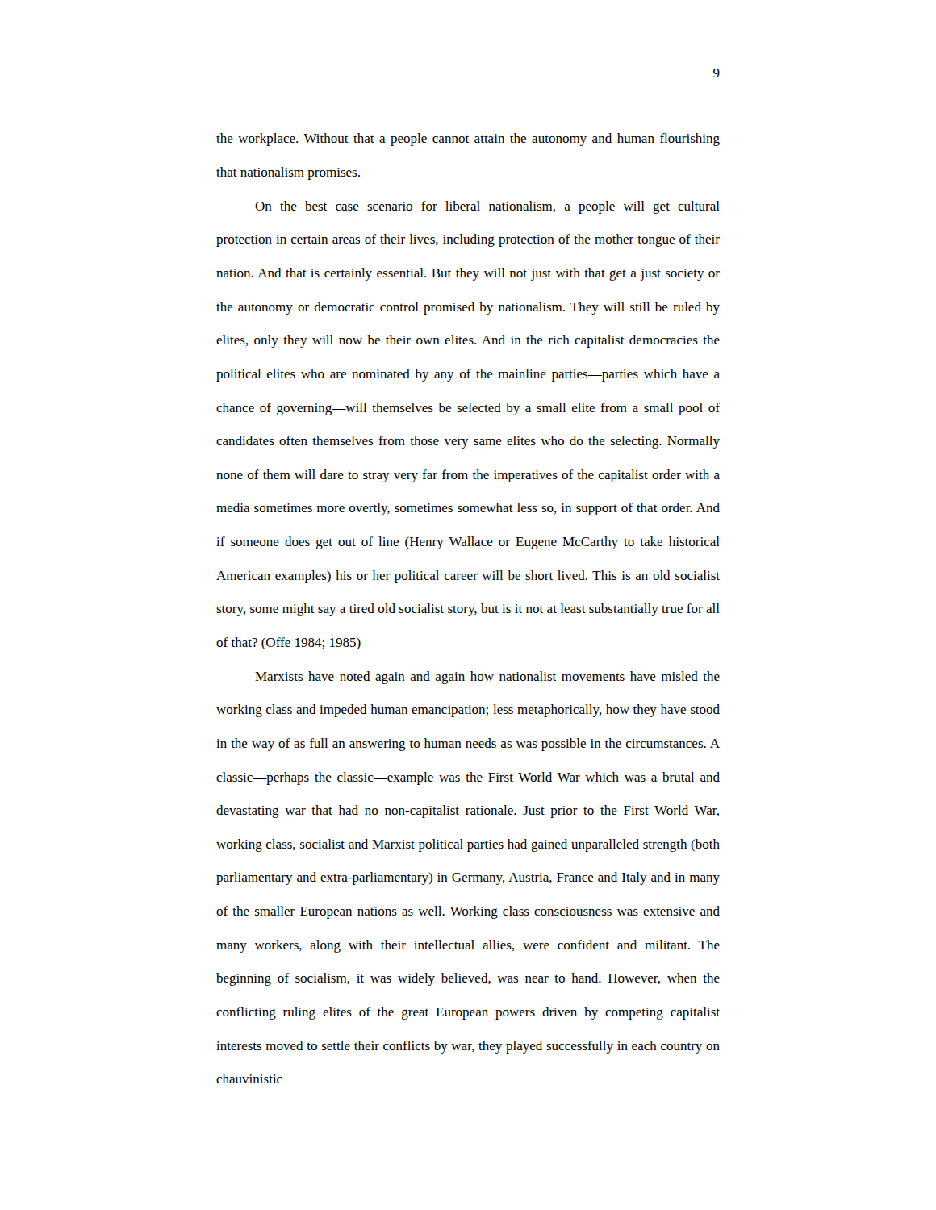9
the workplace. Without that a people cannot attain the autonomy and human flourishing that nationalism promises.
On the best case scenario for liberal nationalism, a people will get cultural protection in certain areas of their lives, including protection of the mother tongue of their nation. And that is certainly essential. But they will not just with that get a just society or the autonomy or democratic control promised by nationalism. They will still be ruled by elites, only they will now be their own elites. And in the rich capitalist democracies the political elites who are nominated by any of the mainline parties—parties which have a chance of governing—will themselves be selected by a small elite from a small pool of candidates often themselves from those very same elites who do the selecting. Normally none of them will dare to stray very far from the imperatives of the capitalist order with a media sometimes more overtly, sometimes somewhat less so, in support of that order. And if someone does get out of line (Henry Wallace or Eugene McCarthy to take historical American examples) his or her political career will be short lived. This is an old socialist story, some might say a tired old socialist story, but is it not at least substantially true for all of that? (Offe 1984; 1985)
Marxists have noted again and again how nationalist movements have misled the working class and impeded human emancipation; less metaphorically, how they have stood in the way of as full an answering to human needs as was possible in the circumstances. A classic—perhaps the classic—example was the First World War which was a brutal and devastating war that had no non-capitalist rationale. Just prior to the First World War, working class, socialist and Marxist political parties had gained unparalleled strength (both parliamentary and extra-parliamentary) in Germany, Austria, France and Italy and in many of the smaller European nations as well. Working class consciousness was extensive and many workers, along with their intellectual allies, were confident and militant. The beginning of socialism, it was widely believed, was near to hand. However, when the conflicting ruling elites of the great European powers driven by competing capitalist interests moved to settle their conflicts by war, they played successfully in each country on chauvinistic